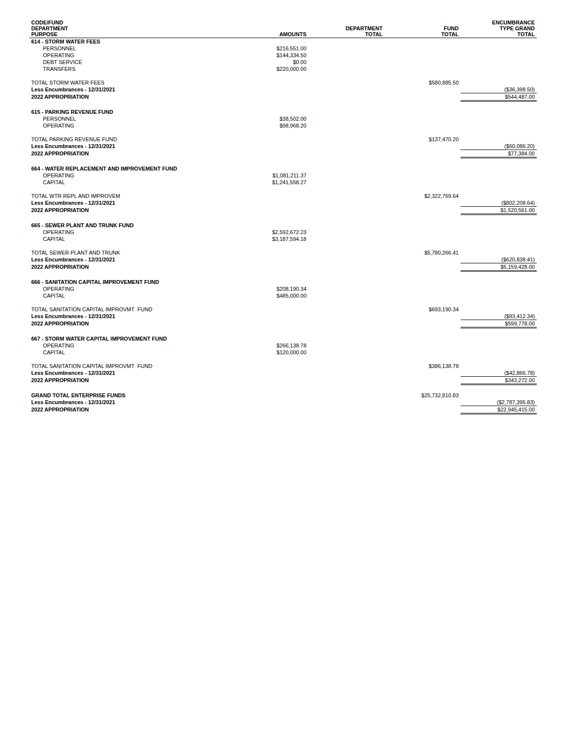| CODE/FUND DEPARTMENT PURPOSE | AMOUNTS | DEPARTMENT TOTAL | FUND TOTAL | ENCUMBRANCE TYPE GRAND TOTAL |
| --- | --- | --- | --- | --- |
| 614 - STORM WATER FEES | | | | |
| PERSONNEL | $216,551.00 | | | |
| OPERATING | $144,334.50 | | | |
| DEBT SERVICE | $0.00 | | | |
| TRANSFERS | $220,000.00 | | | |
| TOTAL STORM WATER FEES | | | $580,885.50 | |
| Less Encumbrances - 12/31/2021 | | | | ($36,398.50) |
| 2022 APPROPRIATION | | | | $544,487.00 |
| 615 - PARKING REVENUE FUND | | | | |
| PERSONNEL | $38,502.00 | | | |
| OPERATING | $98,968.20 | | | |
| TOTAL PARKING REVENUE FUND | | | $137,470.20 | |
| Less Encumbrances - 12/31/2021 | | | | ($60,086.20) |
| 2022 APPROPRIATION | | | | $77,384.00 |
| 664 - WATER REPLACEMENT AND IMPROVEMENT FUND | | | | |
| OPERATING | $1,081,211.37 | | | |
| CAPITAL | $1,241,558.27 | | | |
| TOTAL WTR REPL AND IMPROVEM | | | $2,322,769.64 | |
| Less Encumbrances - 12/31/2021 | | | | ($802,208.64) |
| 2022 APPROPRIATION | | | | $1,520,561.00 |
| 665 - SEWER PLANT AND TRUNK FUND | | | | |
| OPERATING | $2,592,672.23 | | | |
| CAPITAL | $3,187,594.18 | | | |
| TOTAL SEWER PLANT AND TRUNK | | | $5,780,266.41 | |
| Less Encumbrances - 12/31/2021 | | | | ($620,838.41) |
| 2022 APPROPRIATION | | | | $5,159,428.00 |
| 666 - SANITATION CAPITAL IMPROVEMENT FUND | | | | |
| OPERATING | $208,190.34 | | | |
| CAPITAL | $485,000.00 | | | |
| TOTAL SANITATION CAPITAL IMPROVMT FUND | | | $693,190.34 | |
| Less Encumbrances - 12/31/2021 | | | | ($93,412.34) |
| 2022 APPROPRIATION | | | | $599,778.00 |
| 667 - STORM WATER CAPITAL IMPROVEMENT FUND | | | | |
| OPERATING | $266,138.78 | | | |
| CAPITAL | $120,000.00 | | | |
| TOTAL SANITATION CAPITAL IMPROVMT FUND | | | $386,138.78 | |
| Less Encumbrances - 12/31/2021 | | | | ($42,866.78) |
| 2022 APPROPRIATION | | | | $343,272.00 |
| GRAND TOTAL ENTERPRISE FUNDS | | | $25,732,810.83 | |
| Less Encumbrances - 12/31/2021 | | | | ($2,787,395.83) |
| 2022 APPROPRIATION | | | | $22,945,415.00 |